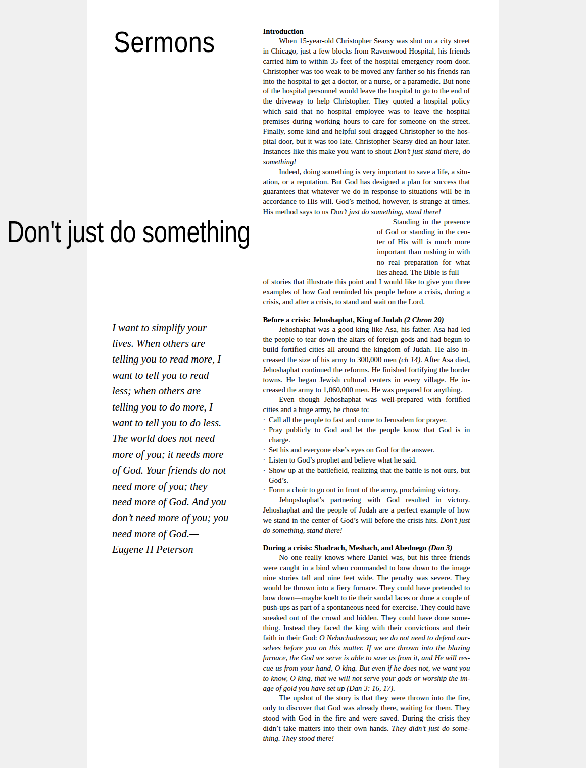Sermons
Don't just do something
I want to simplify your lives. When others are telling you to read more, I want to tell you to read less; when others are telling you to do more, I want to tell you to do less. The world does not need more of you; it needs more of God. Your friends do not need more of you; they need more of God. And you don’t need more of you; you need more of God.—Eugene H Peterson
Introduction
When 15-year-old Christopher Searsy was shot on a city street in Chicago, just a few blocks from Ravenwood Hospital, his friends carried him to within 35 feet of the hospital emergency room door. Christopher was too weak to be moved any farther so his friends ran into the hospital to get a doctor, or a nurse, or a paramedic. But none of the hospital personnel would leave the hospital to go to the end of the driveway to help Christopher. They quoted a hospital policy which said that no hospital employee was to leave the hospital premises during working hours to care for someone on the street. Finally, some kind and helpful soul dragged Christopher to the hospital door, but it was too late. Christopher Searsy died an hour later. Instances like this make you want to shout Don’t just stand there, do something!
Indeed, doing something is very important to save a life, a situation, or a reputation. But God has designed a plan for success that guarantees that whatever we do in response to situations will be in accordance to His will. God’s method, however, is strange at times. His method says to us Don’t just do something, stand there!
Standing in the presence of God or standing in the center of His will is much more important than rushing in with no real preparation for what lies ahead. The Bible is full of stories that illustrate this point and I would like to give you three examples of how God reminded his people before a crisis, during a crisis, and after a crisis, to stand and wait on the Lord.
Before a crisis: Jehoshaphat, King of Judah (2 Chron 20)
Jehoshaphat was a good king like Asa, his father. Asa had led the people to tear down the altars of foreign gods and had begun to build fortified cities all around the kingdom of Judah. He also increased the size of his army to 300,000 men (ch 14). After Asa died, Jehoshaphat continued the reforms. He finished fortifying the border towns. He began Jewish cultural centers in every village. He increased the army to 1,060,000 men. He was prepared for anything.
Even though Jehoshaphat was well-prepared with fortified cities and a huge army, he chose to:
Call all the people to fast and come to Jerusalem for prayer.
Pray publicly to God and let the people know that God is in charge.
Set his and everyone else’s eyes on God for the answer.
Listen to God’s prophet and believe what he said.
Show up at the battlefield, realizing that the battle is not ours, but God’s.
Form a choir to go out in front of the army, proclaiming victory.
Jehopshaphat’s partnering with God resulted in victory. Jehoshaphat and the people of Judah are a perfect example of how we stand in the center of God’s will before the crisis hits. Don’t just do something, stand there!
During a crisis: Shadrach, Meshach, and Abednego (Dan 3)
No one really knows where Daniel was, but his three friends were caught in a bind when commanded to bow down to the image nine stories tall and nine feet wide. The penalty was severe. They would be thrown into a fiery furnace. They could have pretended to bow down—maybe knelt to tie their sandal laces or done a couple of push-ups as part of a spontaneous need for exercise. They could have sneaked out of the crowd and hidden. They could have done something. Instead they faced the king with their convictions and their faith in their God: O Nebuchadnezzar, we do not need to defend ourselves before you on this matter. If we are thrown into the blazing furnace, the God we serve is able to save us from it, and He will rescue us from your hand, O king. But even if he does not, we want you to know, O king, that we will not serve your gods or worship the image of gold you have set up (Dan 3: 16, 17).
The upshot of the story is that they were thrown into the fire, only to discover that God was already there, waiting for them. They stood with God in the fire and were saved. During the crisis they didn’t take matters into their own hands. They didn’t just do something. They stood there!